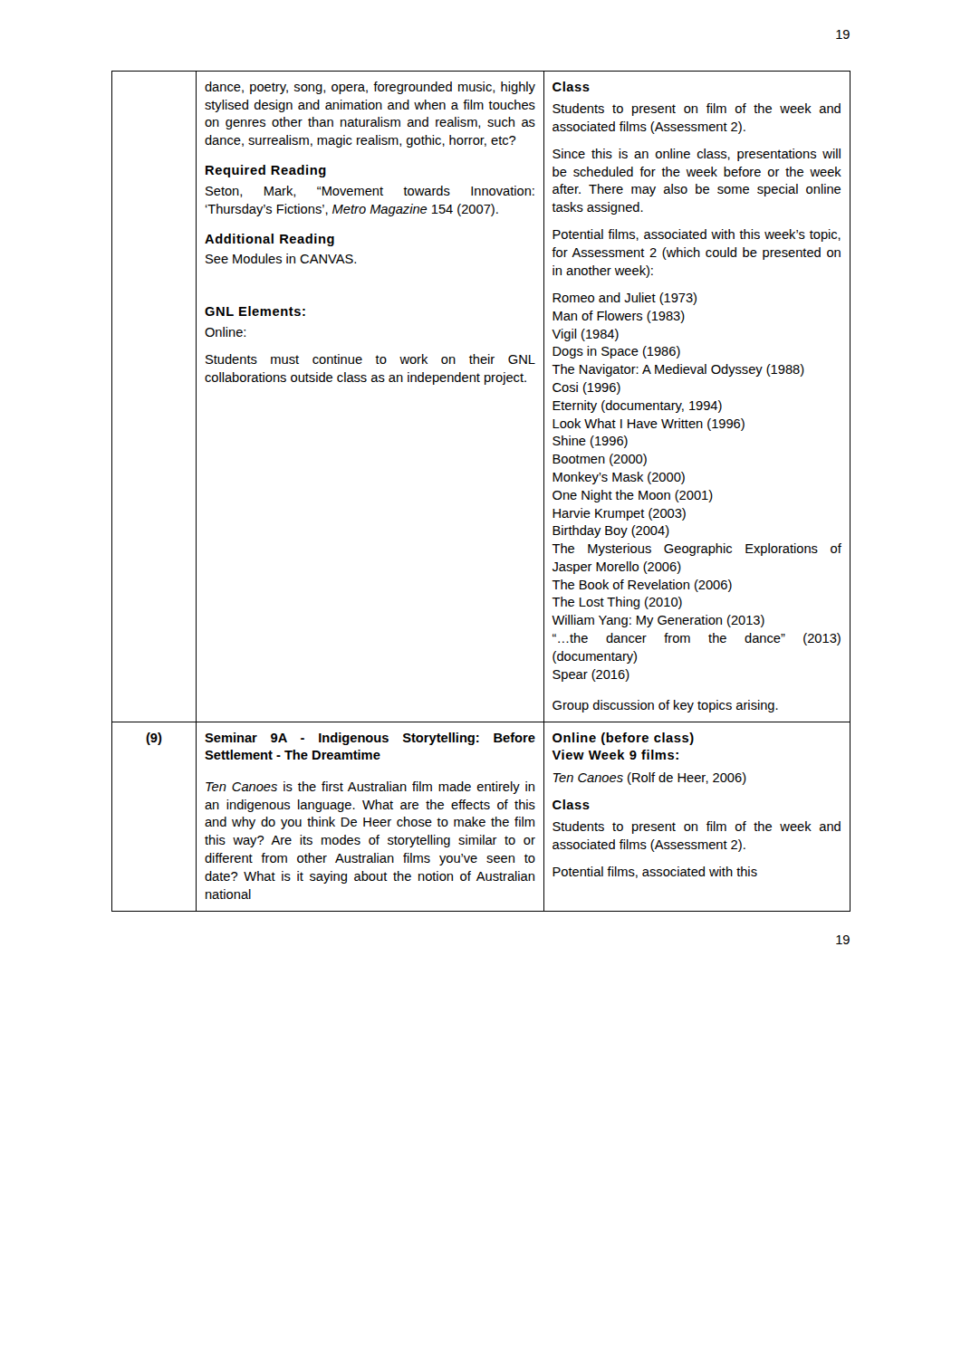19
| | dance, poetry, song, opera, foregrounded music, highly stylised design and animation and when a film touches on genres other than naturalism and realism, such as dance, surrealism, magic realism, gothic, horror, etc? Required Reading Seton, Mark, “Movement towards Innovation: ‘Thursday’s Fictions’, Metro Magazine 154 (2007). Additional Reading See Modules in CANVAS. GNL Elements: Online: Students must continue to work on their GNL collaborations outside class as an independent project. | Class Students to present on film of the week and associated films (Assessment 2). Since this is an online class, presentations will be scheduled for the week before or the week after. There may also be some special online tasks assigned. Potential films, associated with this week’s topic, for Assessment 2 (which could be presented on in another week): Romeo and Juliet (1973) Man of Flowers (1983) Vigil (1984) Dogs in Space (1986) The Navigator: A Medieval Odyssey (1988) Cosi (1996) Eternity (documentary, 1994) Look What I Have Written (1996) Shine (1996) Bootmen (2000) Monkey’s Mask (2000) One Night the Moon (2001) Harvie Krumpet (2003) Birthday Boy (2004) The Mysterious Geographic Explorations of Jasper Morello (2006) The Book of Revelation (2006) The Lost Thing (2010) William Yang: My Generation (2013) “…the dancer from the dance” (2013) (documentary) Spear (2016) Group discussion of key topics arising. |
| (9) | Seminar 9A - Indigenous Storytelling: Before Settlement - The Dreamtime Ten Canoes is the first Australian film made entirely in an indigenous language. What are the effects of this and why do you think De Heer chose to make the film this way? Are its modes of storytelling similar to or different from other Australian films you’ve seen to date? What is it saying about the notion of Australian national | Online (before class) View Week 9 films: Ten Canoes (Rolf de Heer, 2006) Class Students to present on film of the week and associated films (Assessment 2). Potential films, associated with this |
19